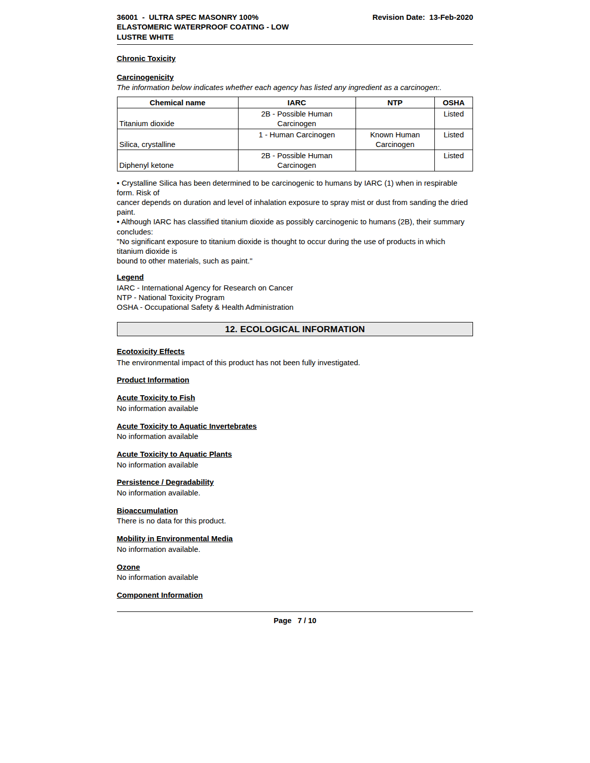36001 - ULTRA SPEC MASONRY 100%
ELASTOMERIC WATERPROOF COATING - LOW
LUSTRE WHITE
Revision Date: 13-Feb-2020
Chronic Toxicity
Carcinogenicity
The information below indicates whether each agency has listed any ingredient as a carcinogen:.
| Chemical name | IARC | NTP | OSHA |
| --- | --- | --- | --- |
| Titanium dioxide | 2B - Possible Human Carcinogen | | Listed |
| Silica, crystalline | 1 - Human Carcinogen | Known Human Carcinogen | Listed |
| Diphenyl ketone | 2B - Possible Human Carcinogen | | Listed |
• Crystalline Silica has been determined to be carcinogenic to humans by IARC (1) when in respirable form. Risk of
cancer depends on duration and level of inhalation exposure to spray mist or dust from sanding the dried paint.
• Although IARC has classified titanium dioxide as possibly carcinogenic to humans (2B), their summary concludes:
"No significant exposure to titanium dioxide is thought to occur during the use of products in which titanium dioxide is
bound to other materials, such as paint."
Legend
IARC - International Agency for Research on Cancer
NTP - National Toxicity Program
OSHA - Occupational Safety & Health Administration
12. ECOLOGICAL INFORMATION
Ecotoxicity Effects
The environmental impact of this product has not been fully investigated.
Product Information
Acute Toxicity to Fish
No information available
Acute Toxicity to Aquatic Invertebrates
No information available
Acute Toxicity to Aquatic Plants
No information available
Persistence / Degradability
No information available.
Bioaccumulation
There is no data for this product.
Mobility in Environmental Media
No information available.
Ozone
No information available
Component Information
Page 7 / 10